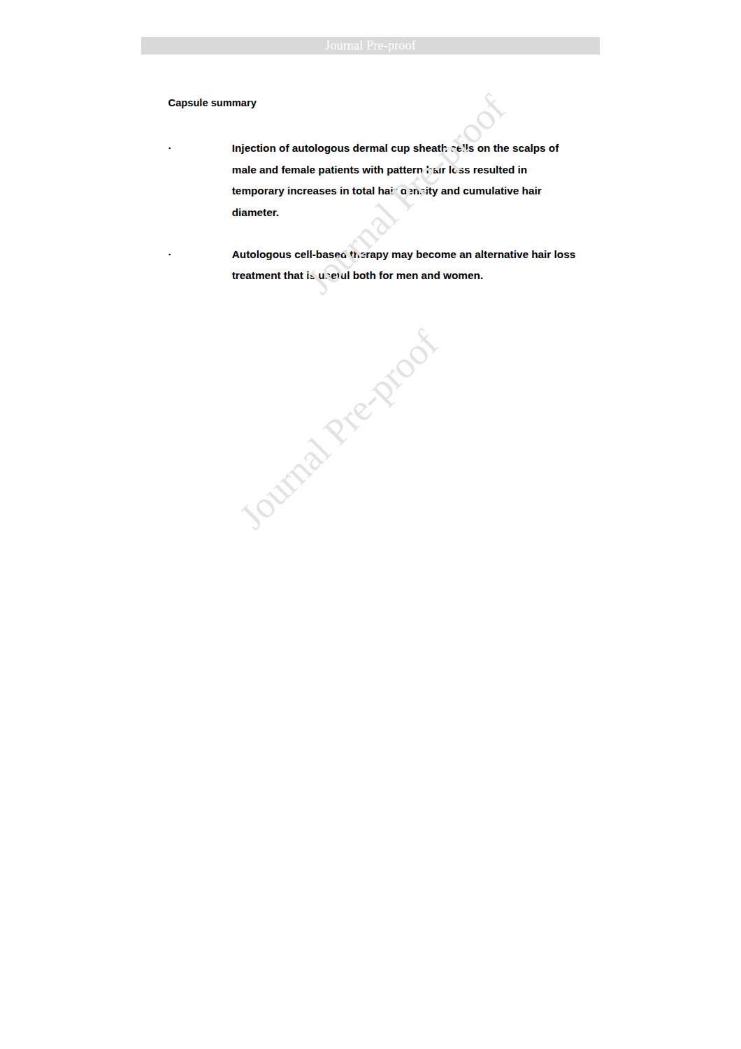Journal Pre-proof
Capsule summary
·Injection of autologous dermal cup sheath cells on the scalps of male and female patients with pattern hair loss resulted in temporary increases in total hair density and cumulative hair diameter.
·Autologous cell-based therapy may become an alternative hair loss treatment that is useful both for men and women.
Journal Pre-proof
Journal Pre-proof